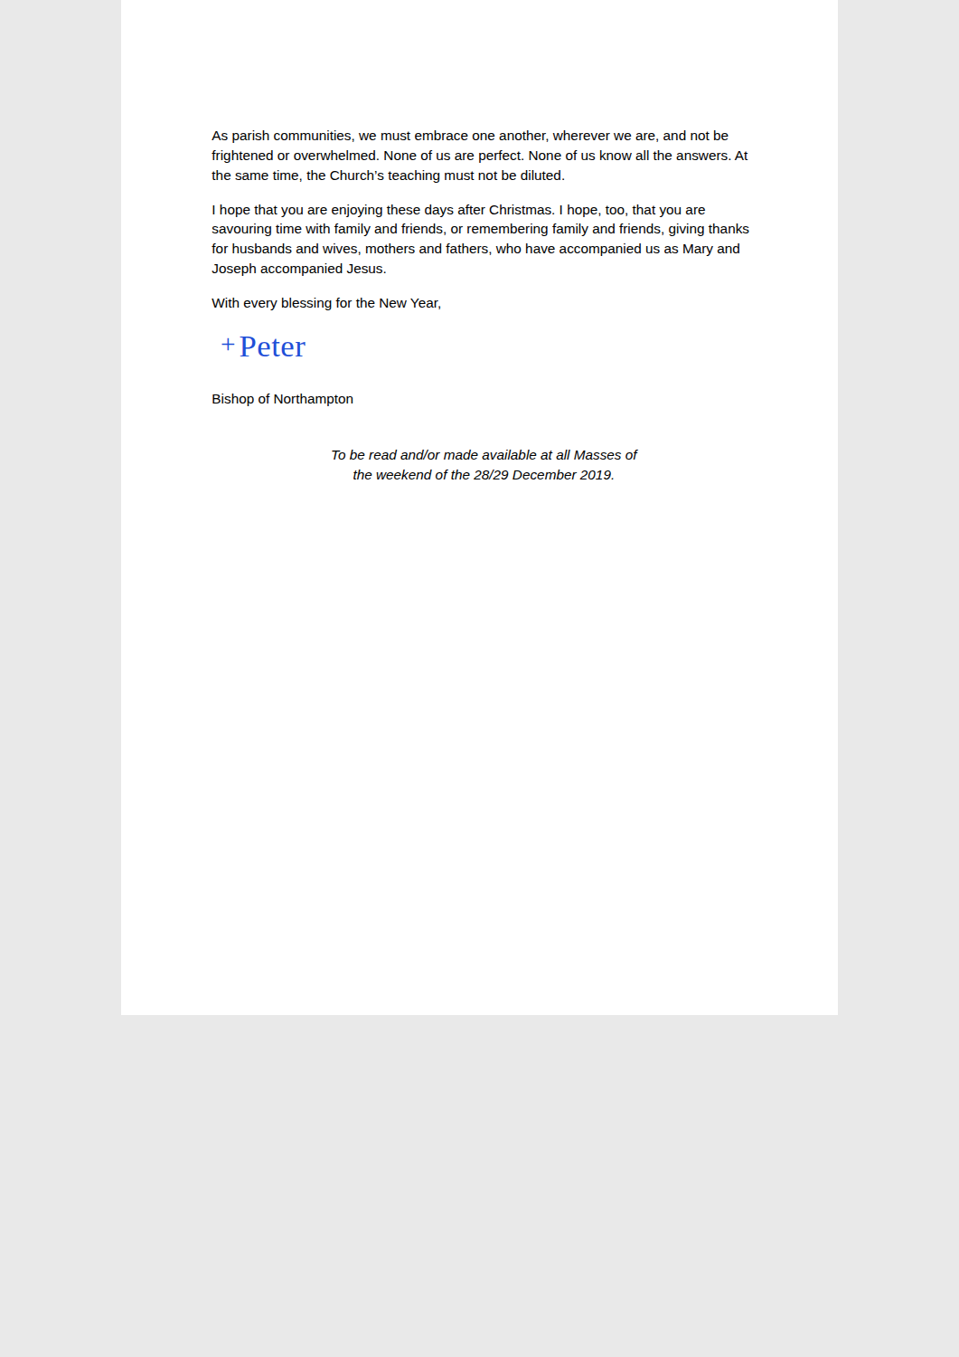As parish communities, we must embrace one another, wherever we are, and not be frightened or overwhelmed. None of us are perfect. None of us know all the answers. At the same time, the Church’s teaching must not be diluted.
I hope that you are enjoying these days after Christmas. I hope, too, that you are savouring time with family and friends, or remembering family and friends, giving thanks for husbands and wives, mothers and fathers, who have accompanied us as Mary and Joseph accompanied Jesus.
With every blessing for the New Year,
+Peter
Bishop of Northampton
To be read and/or made available at all Masses of
the weekend of the 28/29 December 2019.